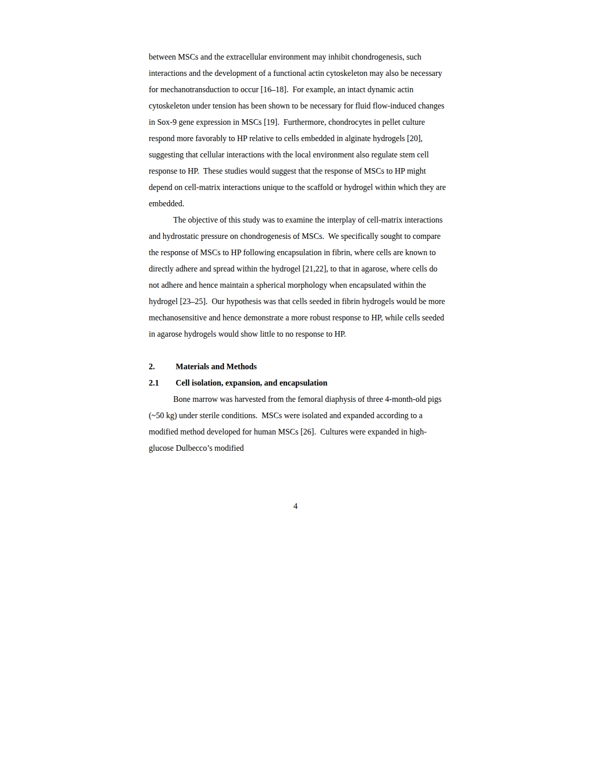between MSCs and the extracellular environment may inhibit chondrogenesis, such interactions and the development of a functional actin cytoskeleton may also be necessary for mechanotransduction to occur [16–18]. For example, an intact dynamic actin cytoskeleton under tension has been shown to be necessary for fluid flow-induced changes in Sox-9 gene expression in MSCs [19]. Furthermore, chondrocytes in pellet culture respond more favorably to HP relative to cells embedded in alginate hydrogels [20], suggesting that cellular interactions with the local environment also regulate stem cell response to HP. These studies would suggest that the response of MSCs to HP might depend on cell-matrix interactions unique to the scaffold or hydrogel within which they are embedded.
The objective of this study was to examine the interplay of cell-matrix interactions and hydrostatic pressure on chondrogenesis of MSCs. We specifically sought to compare the response of MSCs to HP following encapsulation in fibrin, where cells are known to directly adhere and spread within the hydrogel [21,22], to that in agarose, where cells do not adhere and hence maintain a spherical morphology when encapsulated within the hydrogel [23–25]. Our hypothesis was that cells seeded in fibrin hydrogels would be more mechanosensitive and hence demonstrate a more robust response to HP, while cells seeded in agarose hydrogels would show little to no response to HP.
2. Materials and Methods
2.1 Cell isolation, expansion, and encapsulation
Bone marrow was harvested from the femoral diaphysis of three 4-month-old pigs (~50 kg) under sterile conditions. MSCs were isolated and expanded according to a modified method developed for human MSCs [26]. Cultures were expanded in high-glucose Dulbecco’s modified
4